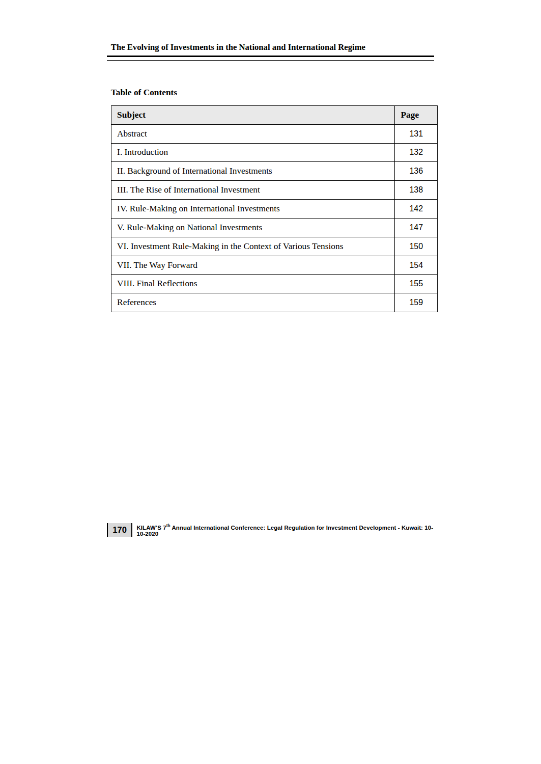The Evolving of Investments in the National and International Regime
Table of Contents
| Subject | Page |
| --- | --- |
| Abstract | 131 |
| I. Introduction | 132 |
| II. Background of International Investments | 136 |
| III. The Rise of International Investment | 138 |
| IV. Rule-Making on International Investments | 142 |
| V. Rule-Making on National Investments | 147 |
| VI. Investment Rule-Making in the Context of Various Tensions | 150 |
| VII. The Way Forward | 154 |
| VIII. Final Reflections | 155 |
| References | 159 |
170
KILAW’S 7th Annual International Conference: Legal Regulation for Investment Development - Kuwait: 10-10-2020